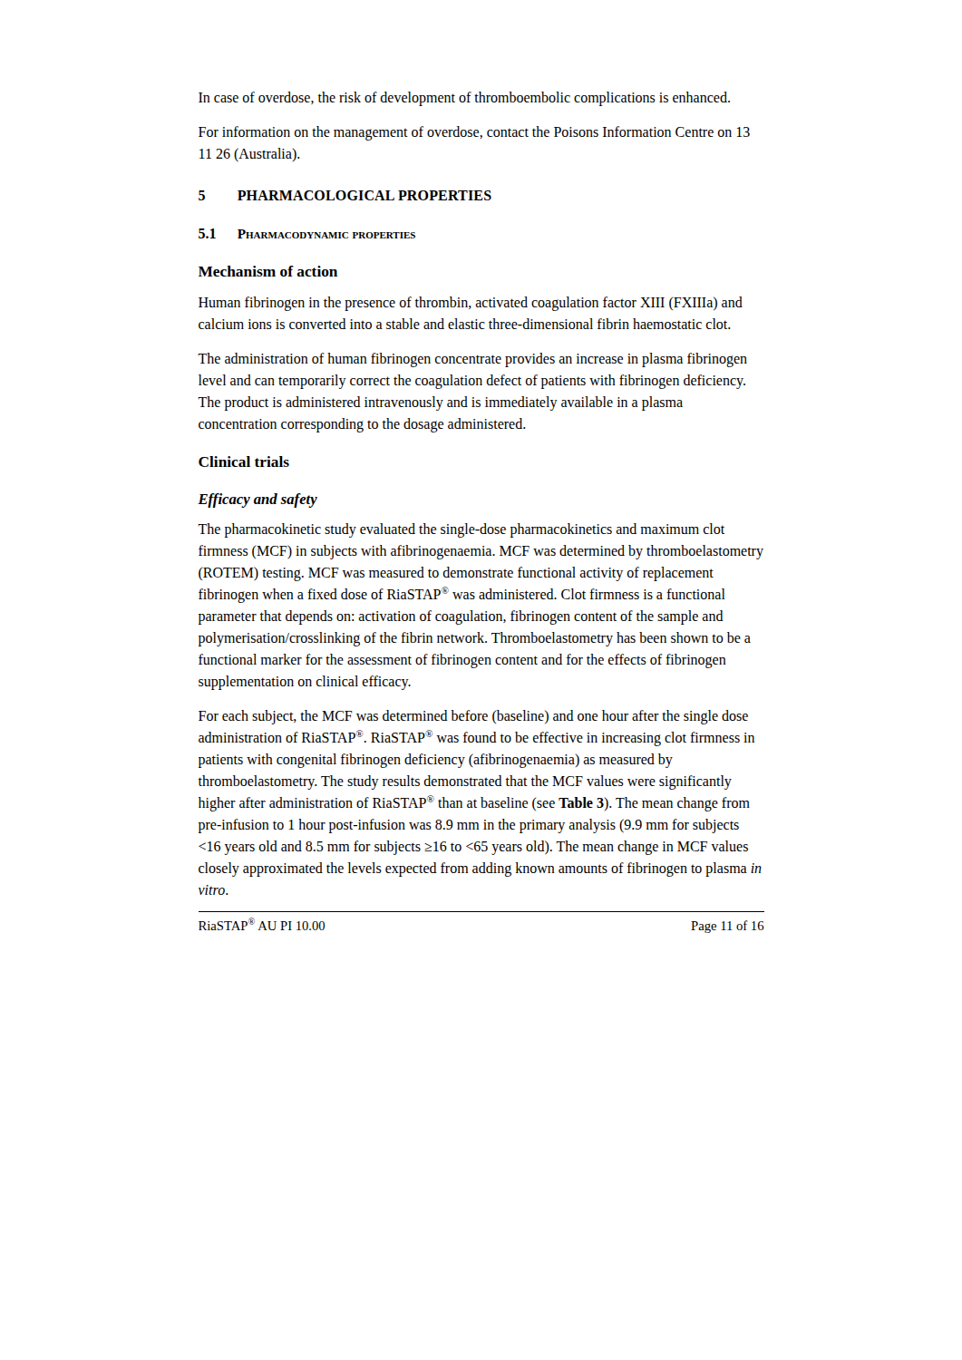In case of overdose, the risk of development of thromboembolic complications is enhanced.
For information on the management of overdose, contact the Poisons Information Centre on 13 11 26 (Australia).
5 PHARMACOLOGICAL PROPERTIES
5.1 Pharmacodynamic properties
Mechanism of action
Human fibrinogen in the presence of thrombin, activated coagulation factor XIII (FXIIIa) and calcium ions is converted into a stable and elastic three-dimensional fibrin haemostatic clot.
The administration of human fibrinogen concentrate provides an increase in plasma fibrinogen level and can temporarily correct the coagulation defect of patients with fibrinogen deficiency. The product is administered intravenously and is immediately available in a plasma concentration corresponding to the dosage administered.
Clinical trials
Efficacy and safety
The pharmacokinetic study evaluated the single-dose pharmacokinetics and maximum clot firmness (MCF) in subjects with afibrinogenaemia. MCF was determined by thromboelastometry (ROTEM) testing. MCF was measured to demonstrate functional activity of replacement fibrinogen when a fixed dose of RiaSTAP® was administered. Clot firmness is a functional parameter that depends on: activation of coagulation, fibrinogen content of the sample and polymerisation/crosslinking of the fibrin network. Thromboelastometry has been shown to be a functional marker for the assessment of fibrinogen content and for the effects of fibrinogen supplementation on clinical efficacy.
For each subject, the MCF was determined before (baseline) and one hour after the single dose administration of RiaSTAP®. RiaSTAP® was found to be effective in increasing clot firmness in patients with congenital fibrinogen deficiency (afibrinogenaemia) as measured by thromboelastometry. The study results demonstrated that the MCF values were significantly higher after administration of RiaSTAP® than at baseline (see Table 3). The mean change from pre-infusion to 1 hour post-infusion was 8.9 mm in the primary analysis (9.9 mm for subjects <16 years old and 8.5 mm for subjects ≥16 to <65 years old). The mean change in MCF values closely approximated the levels expected from adding known amounts of fibrinogen to plasma in vitro.
RiaSTAP® AU PI 10.00
Page 11 of 16